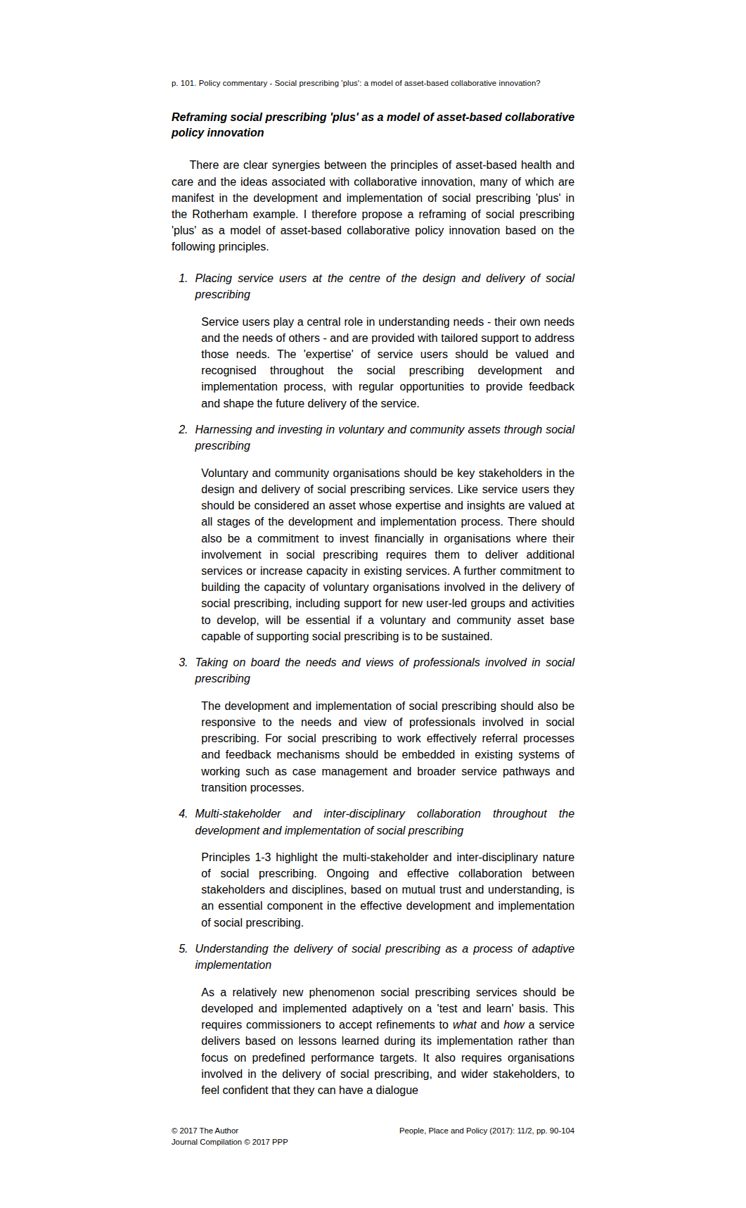p. 101. Policy commentary - Social prescribing 'plus': a model of asset-based collaborative innovation?
Reframing social prescribing 'plus' as a model of asset-based collaborative policy innovation
There are clear synergies between the principles of asset-based health and care and the ideas associated with collaborative innovation, many of which are manifest in the development and implementation of social prescribing 'plus' in the Rotherham example. I therefore propose a reframing of social prescribing 'plus' as a model of asset-based collaborative policy innovation based on the following principles.
Placing service users at the centre of the design and delivery of social prescribing
Service users play a central role in understanding needs - their own needs and the needs of others - and are provided with tailored support to address those needs. The 'expertise' of service users should be valued and recognised throughout the social prescribing development and implementation process, with regular opportunities to provide feedback and shape the future delivery of the service.
Harnessing and investing in voluntary and community assets through social prescribing
Voluntary and community organisations should be key stakeholders in the design and delivery of social prescribing services. Like service users they should be considered an asset whose expertise and insights are valued at all stages of the development and implementation process. There should also be a commitment to invest financially in organisations where their involvement in social prescribing requires them to deliver additional services or increase capacity in existing services. A further commitment to building the capacity of voluntary organisations involved in the delivery of social prescribing, including support for new user-led groups and activities to develop, will be essential if a voluntary and community asset base capable of supporting social prescribing is to be sustained.
Taking on board the needs and views of professionals involved in social prescribing
The development and implementation of social prescribing should also be responsive to the needs and view of professionals involved in social prescribing. For social prescribing to work effectively referral processes and feedback mechanisms should be embedded in existing systems of working such as case management and broader service pathways and transition processes.
Multi-stakeholder and inter-disciplinary collaboration throughout the development and implementation of social prescribing
Principles 1-3 highlight the multi-stakeholder and inter-disciplinary nature of social prescribing. Ongoing and effective collaboration between stakeholders and disciplines, based on mutual trust and understanding, is an essential component in the effective development and implementation of social prescribing.
Understanding the delivery of social prescribing as a process of adaptive implementation
As a relatively new phenomenon social prescribing services should be developed and implemented adaptively on a 'test and learn' basis. This requires commissioners to accept refinements to what and how a service delivers based on lessons learned during its implementation rather than focus on predefined performance targets. It also requires organisations involved in the delivery of social prescribing, and wider stakeholders, to feel confident that they can have a dialogue
© 2017 The Author
Journal Compilation © 2017 PPP
People, Place and Policy (2017): 11/2, pp. 90-104